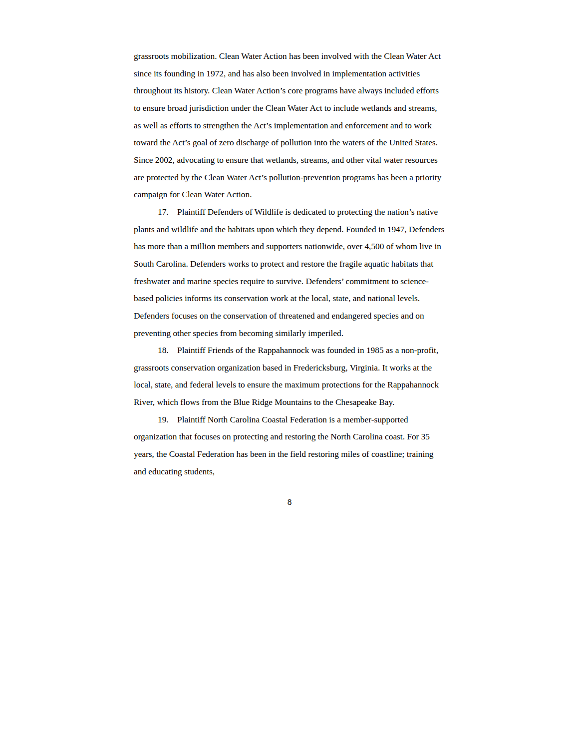grassroots mobilization. Clean Water Action has been involved with the Clean Water Act since its founding in 1972, and has also been involved in implementation activities throughout its history. Clean Water Action’s core programs have always included efforts to ensure broad jurisdiction under the Clean Water Act to include wetlands and streams, as well as efforts to strengthen the Act’s implementation and enforcement and to work toward the Act’s goal of zero discharge of pollution into the waters of the United States. Since 2002, advocating to ensure that wetlands, streams, and other vital water resources are protected by the Clean Water Act’s pollution-prevention programs has been a priority campaign for Clean Water Action.
17. Plaintiff Defenders of Wildlife is dedicated to protecting the nation’s native plants and wildlife and the habitats upon which they depend. Founded in 1947, Defenders has more than a million members and supporters nationwide, over 4,500 of whom live in South Carolina. Defenders works to protect and restore the fragile aquatic habitats that freshwater and marine species require to survive. Defenders’ commitment to science-based policies informs its conservation work at the local, state, and national levels. Defenders focuses on the conservation of threatened and endangered species and on preventing other species from becoming similarly imperiled.
18. Plaintiff Friends of the Rappahannock was founded in 1985 as a non-profit, grassroots conservation organization based in Fredericksburg, Virginia. It works at the local, state, and federal levels to ensure the maximum protections for the Rappahannock River, which flows from the Blue Ridge Mountains to the Chesapeake Bay.
19. Plaintiff North Carolina Coastal Federation is a member-supported organization that focuses on protecting and restoring the North Carolina coast. For 35 years, the Coastal Federation has been in the field restoring miles of coastline; training and educating students,
8